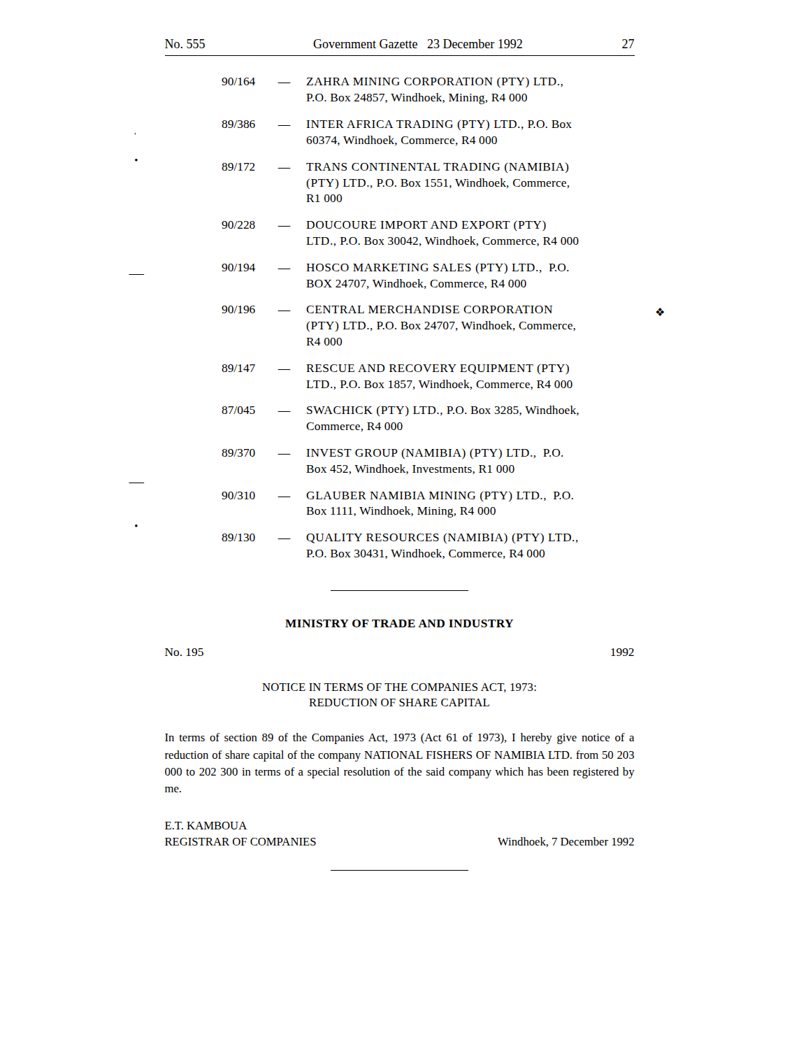No. 555
Government Gazette 23 December 1992
27
'
•
—
—
•
❖
90/164
—
ZAHRA MINING CORPORATION (PTY) LTD.,
P.O. Box 24857, Windhoek, Mining, R4 000
89/386
—
INTER AFRICA TRADING (PTY) LTD., P.O. Box
60374, Windhoek, Commerce, R4 000
89/172
—
TRANS CONTINENTAL TRADING (NAMIBIA)
(PTY) LTD., P.O. Box 1551, Windhoek, Commerce,
R1 000
90/228
—
DOUCOURE IMPORT AND EXPORT (PTY)
LTD., P.O. Box 30042, Windhoek, Commerce, R4 000
90/194
—
HOSCO MARKETING SALES (PTY) LTD., P.O.
BOX 24707, Windhoek, Commerce, R4 000
90/196
—
CENTRAL MERCHANDISE CORPORATION
(PTY) LTD., P.O. Box 24707, Windhoek, Commerce,
R4 000
89/147
—
RESCUE AND RECOVERY EQUIPMENT (PTY)
LTD., P.O. Box 1857, Windhoek, Commerce, R4 000
87/045
—
SWACHICK (PTY) LTD., P.O. Box 3285, Windhoek,
Commerce, R4 000
89/370
—
INVEST GROUP (NAMIBIA) (PTY) LTD., P.O.
Box 452, Windhoek, Investments, R1 000
90/310
—
GLAUBER NAMIBIA MINING (PTY) LTD., P.O.
Box 1111, Windhoek, Mining, R4 000
89/130
—
QUALITY RESOURCES (NAMIBIA) (PTY) LTD.,
P.O. Box 30431, Windhoek, Commerce, R4 000
MINISTRY OF TRADE AND INDUSTRY
No. 195 1992
NOTICE IN TERMS OF THE COMPANIES ACT, 1973:
REDUCTION OF SHARE CAPITAL
In terms of section 89 of the Companies Act, 1973 (Act 61 of 1973), I hereby give notice of a reduction of share capital of the company NATIONAL FISHERS OF NAMIBIA LTD. from 50 203 000 to 202 300 in terms of a special resolution of the said company which has been registered by me.
E.T. KAMBOUA
REGISTRAR OF COMPANIES
Windhoek, 7 December 1992